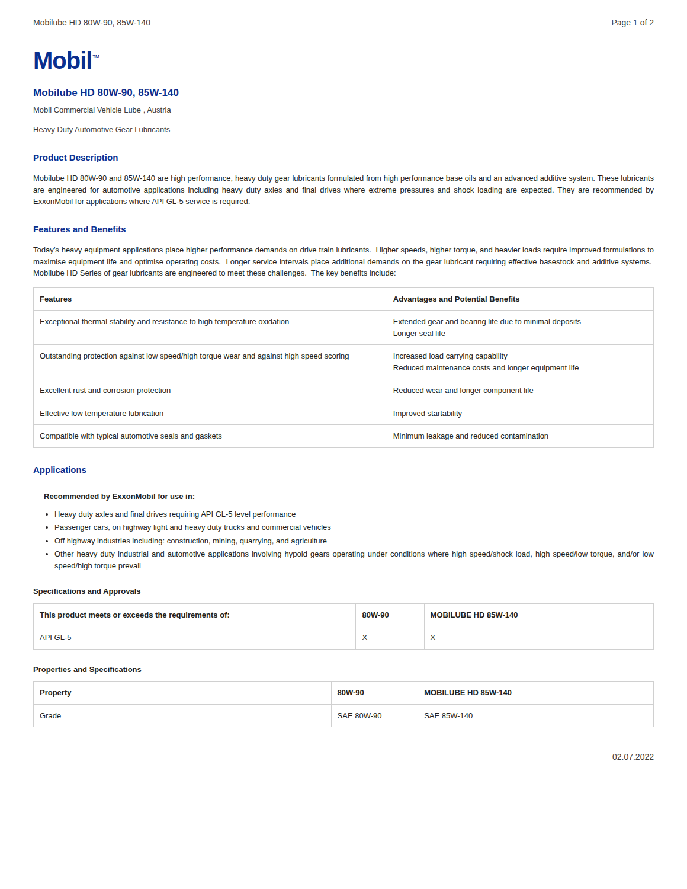Mobilube HD 80W-90, 85W-140 Page 1 of 2
Mobil™
Mobilube HD 80W-90, 85W-140
Mobil Commercial Vehicle Lube , Austria
Heavy Duty Automotive Gear Lubricants
Product Description
Mobilube HD 80W-90 and 85W-140 are high performance, heavy duty gear lubricants formulated from high performance base oils and an advanced additive system. These lubricants are engineered for automotive applications including heavy duty axles and final drives where extreme pressures and shock loading are expected. They are recommended by ExxonMobil for applications where API GL-5 service is required.
Features and Benefits
Today’s heavy equipment applications place higher performance demands on drive train lubricants. Higher speeds, higher torque, and heavier loads require improved formulations to maximise equipment life and optimise operating costs. Longer service intervals place additional demands on the gear lubricant requiring effective basestock and additive systems. Mobilube HD Series of gear lubricants are engineered to meet these challenges. The key benefits include:
| Features | Advantages and Potential Benefits |
| --- | --- |
| Exceptional thermal stability and resistance to high temperature oxidation | Extended gear and bearing life due to minimal deposits Longer seal life |
| Outstanding protection against low speed/high torque wear and against high speed scoring | Increased load carrying capability Reduced maintenance costs and longer equipment life |
| Excellent rust and corrosion protection | Reduced wear and longer component life |
| Effective low temperature lubrication | Improved startability |
| Compatible with typical automotive seals and gaskets | Minimum leakage and reduced contamination |
Applications
Recommended by ExxonMobil for use in:
Heavy duty axles and final drives requiring API GL-5 level performance
Passenger cars, on highway light and heavy duty trucks and commercial vehicles
Off highway industries including: construction, mining, quarrying, and agriculture
Other heavy duty industrial and automotive applications involving hypoid gears operating under conditions where high speed/shock load, high speed/low torque, and/or low speed/high torque prevail
Specifications and Approvals
| This product meets or exceeds the requirements of: | 80W-90 | MOBILUBE HD 85W-140 |
| --- | --- | --- |
| API GL-5 | X | X |
Properties and Specifications
| Property | 80W-90 | MOBILUBE HD 85W-140 |
| --- | --- | --- |
| Grade | SAE 80W-90 | SAE 85W-140 |
02.07.2022